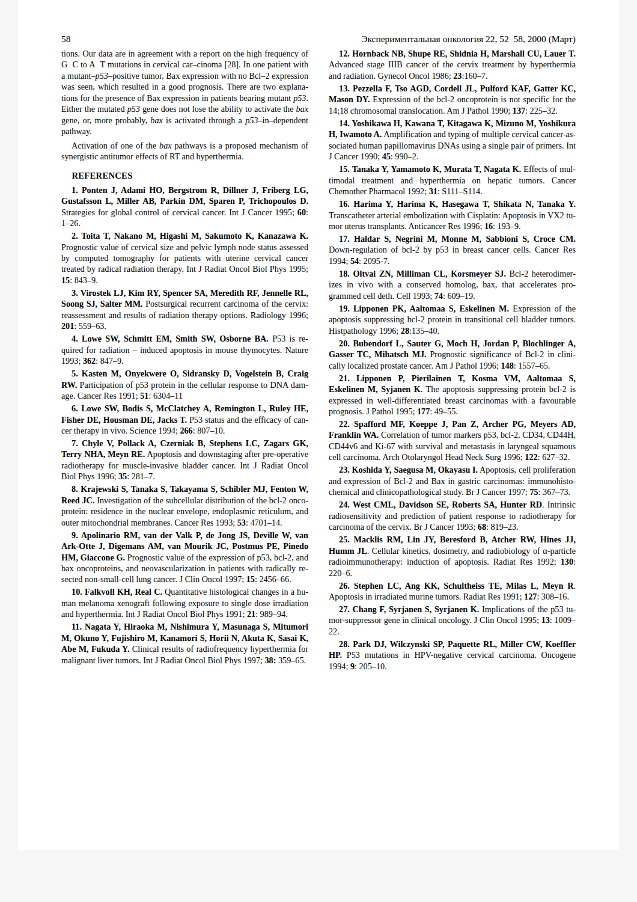58 Экспериментальная онкология 22, 52–58, 2000 (Март)
tions. Our data are in agreement with a report on the high frequency of G C to A T mutations in cervical car–cinoma [28]. In one patient with a mutant–p53–positive tumor, Bax expression with no Bcl–2 expression was seen, which resulted in a good prognosis. There are two explanations for the presence of Bax expression in patients bearing mutant p53. Either the mutated p53 gene does not lose the ability to activate the bax gene, or, more probably, bax is activated through a p53–in–dependent pathway.
Activation of one of the bax pathways is a proposed mechanism of synergistic antitumor effects of RT and hyperthermia.
REFERENCES
Ponten J, Adami HO, Bergstrom R, Dillner J, Friberg LG, Gustafsson L, Miller AB, Parkin DM, Sparen P, Trichopoulos D. Strategies for global control of cervical cancer. Int J Cancer 1995; 60: 1–26.
Toita T, Nakano M, Higashi M, Sakumoto K, Kanazawa K. Prognostic value of cervical size and pelvic lymph node status assessed by computed tomography for patients with uterine cervical cancer treated by radical radiation therapy. Int J Radiat Oncol Biol Phys 1995; 15: 843–9.
Virostek LJ, Kim RY, Spencer SA, Meredith RF, Jennelle RL, Soong SJ, Salter MM. Postsurgical recurrent carcinoma of the cervix: reassessment and results of radiation therapy options. Radiology 1996; 201: 559–63.
Lowe SW, Schmitt EM, Smith SW, Osborne BA. P53 is required for radiation – induced apoptosis in mouse thymocytes. Nature 1993; 362: 847–9.
Kasten M, Onyekwere O, Sidransky D, Vogelstein B, Craig RW. Participation of p53 protein in the cellular response to DNA damage. Cancer Res 1991; 51: 6304–11
Lowe SW, Bodis S, McClatchey A, Remington L, Ruley HE, Fisher DE, Housman DE, Jacks T. P53 status and the efficacy of cancer therapy in vivo. Science 1994; 266: 807–10.
Chyle V, Pollack A, Czerniak B, Stephens LC, Zagars GK, Terry NHA, Meyn RE. Apoptosis and downstaging after pre-operative radiotherapy for muscle-invasive bladder cancer. Int J Radiat Oncol Biol Phys 1996; 35: 281–7.
Krajewski S, Tanaka S, Takayama S, Schibler MJ, Fenton W, Reed JC. Investigation of the subcellular distribution of the bcl-2 oncoprotein: residence in the nuclear envelope, endoplasmic reticulum, and outer mitochondrial membranes. Cancer Res 1993; 53: 4701–14.
Apolinario RM, van der Valk P, de Jong JS, Deville W, van Ark-Otte J, Digemans AM, van Mourik JC, Postmus PE, Pinedo HM, Giaccone G. Prognostic value of the expression of p53, bcl-2, and bax oncoproteins, and neovascularization in patients with radically resected non-small-cell lung cancer. J Clin Oncol 1997; 15: 2456–66.
Falkvoll KH, Real C. Quantitative histological changes in a human melanoma xenograft following exposure to single dose irradiation and hyperthermia. Int J Radiat Oncol Biol Phys 1991; 21: 989–94.
Nagata Y, Hiraoka M, Nishimura Y, Masunaga S, Mitumori M, Okuno Y, Fujishiro M, Kanamori S, Horii N, Akuta K, Sasai K, Abe M, Fukuda Y. Clinical results of radiofrequency hyperthermia for malignant liver tumors. Int J Radiat Oncol Biol Phys 1997; 38: 359–65.
Hornback NB, Shupe RE, Shidnia H, Marshall CU, Lauer T. Advanced stage IIIB cancer of the cervix treatment by hyperthermia and radiation. Gynecol Oncol 1986; 23:160–7.
Pezzella F, Tso AGD, Cordell JL, Pulford KAF, Gatter KC, Mason DY. Expression of the bcl-2 oncoprotein is not specific for the 14;18 chromosomal translocation. Am J Pathol 1990; 137: 225–32.
Yoshikawa H, Kawana T, Kitagawa K, Mizuno M, Yoshikura H, Iwamoto A. Amplification and typing of multiple cervical cancer-associated human papillomavirus DNAs using a single pair of primers. Int J Cancer 1990; 45: 990–2.
Tanaka Y, Yamamoto K, Murata T, Nagata K. Effects of multimodal treatment and hyperthermia on hepatic tumors. Cancer Chemother Pharmacol 1992; 31: S111–S114.
Harima Y, Harima K, Hasegawa T, Shikata N, Tanaka Y. Transcatheter arterial embolization with Cisplatin: Apoptosis in VX2 tumor uterus transplants. Anticancer Res 1996; 16: 193–9.
Haldar S, Negrini M, Monne M, Sabbioni S, Croce CM. Down-regulation of bcl-2 by p53 in breast cancer cells. Cancer Res 1994; 54: 2095-7.
Oltvai ZN, Milliman CL, Korsmeyer SJ. Bcl-2 heterodimerizes in vivo with a conserved homolog, bax, that accelerates programmed cell deth. Cell 1993; 74: 609–19.
Lipponen PK, Aaltomaa S, Eskelinen M. Expression of the apoptosis suppressing bcl-2 protein in transitional cell bladder tumors. Histpathology 1996; 28:135–40.
Bubendorf L, Sauter G, Moch H, Jordan P, Blochlinger A, Gasser TC, Mihatsch MJ. Prognostic significance of Bcl-2 in clinically localized prostate cancer. Am J Pathol 1996; 148: 1557–65.
Lipponen P, Pierilainen T, Kosma VM, Aaltomaa S, Eskelinen M, Syjanen K. The apoptosis suppressing protein bcl-2 is expressed in well-differentiated breast carcinomas with a favourable prognosis. J Pathol 1995; 177: 49–55.
Spafford MF, Koeppe J, Pan Z, Archer PG, Meyers AD, Franklin WA. Correlation of tumor markers p53, bcl-2, CD34, CD44H, CD44v6 and Ki-67 with survival and metastasis in laryngeal squamous cell carcinoma. Arch Otolaryngol Head Neck Surg 1996; 122: 627–32.
Koshida Y, Saegusa M, Okayasu I. Apoptosis, cell proliferation and expression of Bcl-2 and Bax in gastric carcinomas: immunohistochemical and clinicopathological study. Br J Cancer 1997; 75: 367–73.
West CML, Davidson SE, Roberts SA, Hunter RD. Intrinsic radiosensitivity and prediction of patient response to radiotherapy for carcinoma of the cervix. Br J Cancer 1993; 68: 819–23.
Macklis RM, Lin JY, Beresford B, Atcher RW, Hines JJ, Humm JL. Cellular kinetics, dosimetry, and radiobiology of α-particle radioimmunotherapy: induction of apoptosis. Radiat Res 1992; 130: 220–6.
Stephen LC, Ang KK, Schultheiss TE, Milas L, Meyn R. Apoptosis in irradiated murine tumors. Radiat Res 1991; 127: 308–16.
Chang F, Syrjanen S, Syrjanen K. Implications of the p53 tumor-suppressor gene in clinical oncology. J Clin Oncol 1995; 13: 1009–22.
Park DJ, Wilczynski SP, Paquette RL, Miller CW, Koeffler HP. P53 mutations in HPV-negative cervical carcinoma. Oncogene 1994; 9: 205–10.